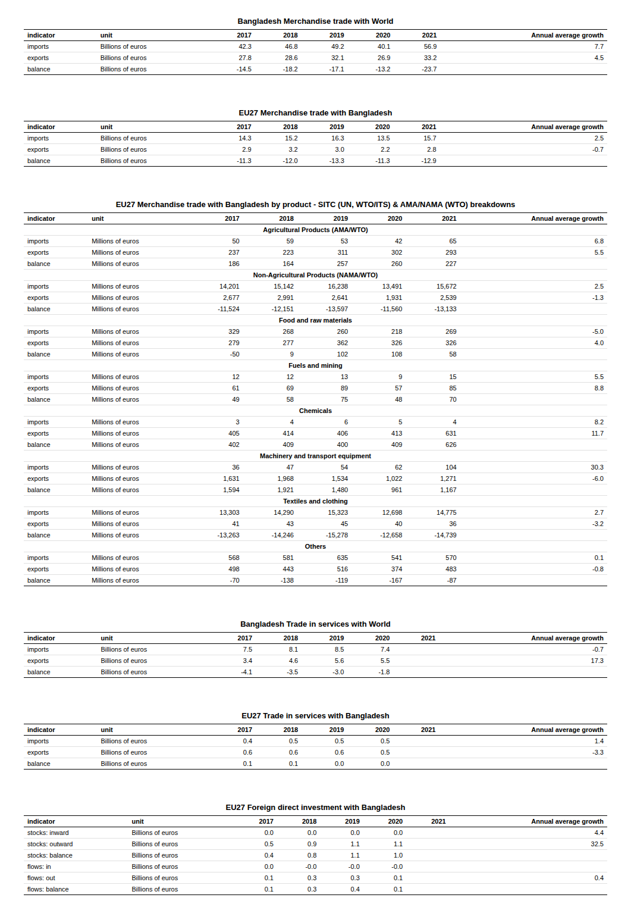Bangladesh Merchandise trade with World
| indicator | unit | 2017 | 2018 | 2019 | 2020 | 2021 | Annual average growth |
| --- | --- | --- | --- | --- | --- | --- | --- |
| imports | Billions of euros | 42.3 | 46.8 | 49.2 | 40.1 | 56.9 | 7.7 |
| exports | Billions of euros | 27.8 | 28.6 | 32.1 | 26.9 | 33.2 | 4.5 |
| balance | Billions of euros | -14.5 | -18.2 | -17.1 | -13.2 | -23.7 | |
EU27 Merchandise trade with Bangladesh
| indicator | unit | 2017 | 2018 | 2019 | 2020 | 2021 | Annual average growth |
| --- | --- | --- | --- | --- | --- | --- | --- |
| imports | Billions of euros | 14.3 | 15.2 | 16.3 | 13.5 | 15.7 | 2.5 |
| exports | Billions of euros | 2.9 | 3.2 | 3.0 | 2.2 | 2.8 | -0.7 |
| balance | Billions of euros | -11.3 | -12.0 | -13.3 | -11.3 | -12.9 | |
EU27 Merchandise trade with Bangladesh by product - SITC (UN, WTO/ITS) & AMA/NAMA (WTO) breakdowns
| indicator | unit | 2017 | 2018 | 2019 | 2020 | 2021 | Annual average growth |
| --- | --- | --- | --- | --- | --- | --- | --- |
| Agricultural Products (AMA/WTO) |
| imports | Millions of euros | 50 | 59 | 53 | 42 | 65 | 6.8 |
| exports | Millions of euros | 237 | 223 | 311 | 302 | 293 | 5.5 |
| balance | Millions of euros | 186 | 164 | 257 | 260 | 227 | |
| Non-Agricultural Products (NAMA/WTO) |
| imports | Millions of euros | 14,201 | 15,142 | 16,238 | 13,491 | 15,672 | 2.5 |
| exports | Millions of euros | 2,677 | 2,991 | 2,641 | 1,931 | 2,539 | -1.3 |
| balance | Millions of euros | -11,524 | -12,151 | -13,597 | -11,560 | -13,133 | |
| Food and raw materials |
| imports | Millions of euros | 329 | 268 | 260 | 218 | 269 | -5.0 |
| exports | Millions of euros | 279 | 277 | 362 | 326 | 326 | 4.0 |
| balance | Millions of euros | -50 | 9 | 102 | 108 | 58 | |
| Fuels and mining |
| imports | Millions of euros | 12 | 12 | 13 | 9 | 15 | 5.5 |
| exports | Millions of euros | 61 | 69 | 89 | 57 | 85 | 8.8 |
| balance | Millions of euros | 49 | 58 | 75 | 48 | 70 | |
| Chemicals |
| imports | Millions of euros | 3 | 4 | 6 | 5 | 4 | 8.2 |
| exports | Millions of euros | 405 | 414 | 406 | 413 | 631 | 11.7 |
| balance | Millions of euros | 402 | 409 | 400 | 409 | 626 | |
| Machinery and transport equipment |
| imports | Millions of euros | 36 | 47 | 54 | 62 | 104 | 30.3 |
| exports | Millions of euros | 1,631 | 1,968 | 1,534 | 1,022 | 1,271 | -6.0 |
| balance | Millions of euros | 1,594 | 1,921 | 1,480 | 961 | 1,167 | |
| Textiles and clothing |
| imports | Millions of euros | 13,303 | 14,290 | 15,323 | 12,698 | 14,775 | 2.7 |
| exports | Millions of euros | 41 | 43 | 45 | 40 | 36 | -3.2 |
| balance | Millions of euros | -13,263 | -14,246 | -15,278 | -12,658 | -14,739 | |
| Others |
| imports | Millions of euros | 568 | 581 | 635 | 541 | 570 | 0.1 |
| exports | Millions of euros | 498 | 443 | 516 | 374 | 483 | -0.8 |
| balance | Millions of euros | -70 | -138 | -119 | -167 | -87 | |
Bangladesh Trade in services with World
| indicator | unit | 2017 | 2018 | 2019 | 2020 | 2021 | Annual average growth |
| --- | --- | --- | --- | --- | --- | --- | --- |
| imports | Billions of euros | 7.5 | 8.1 | 8.5 | 7.4 | | -0.7 |
| exports | Billions of euros | 3.4 | 4.6 | 5.6 | 5.5 | | 17.3 |
| balance | Billions of euros | -4.1 | -3.5 | -3.0 | -1.8 | | |
EU27 Trade in services with Bangladesh
| indicator | unit | 2017 | 2018 | 2019 | 2020 | 2021 | Annual average growth |
| --- | --- | --- | --- | --- | --- | --- | --- |
| imports | Billions of euros | 0.4 | 0.5 | 0.5 | 0.5 | | 1.4 |
| exports | Billions of euros | 0.6 | 0.6 | 0.6 | 0.5 | | -3.3 |
| balance | Billions of euros | 0.1 | 0.1 | 0.0 | 0.0 | | |
EU27 Foreign direct investment with Bangladesh
| indicator | unit | 2017 | 2018 | 2019 | 2020 | 2021 | Annual average growth |
| --- | --- | --- | --- | --- | --- | --- | --- |
| stocks: inward | Billions of euros | 0.0 | 0.0 | 0.0 | 0.0 | | 4.4 |
| stocks: outward | Billions of euros | 0.5 | 0.9 | 1.1 | 1.1 | | 32.5 |
| stocks: balance | Billions of euros | 0.4 | 0.8 | 1.1 | 1.0 | | |
| flows: in | Billions of euros | 0.0 | -0.0 | -0.0 | -0.0 | | |
| flows: out | Billions of euros | 0.1 | 0.3 | 0.3 | 0.1 | | 0.4 |
| flows: balance | Billions of euros | 0.1 | 0.3 | 0.4 | 0.1 | | |